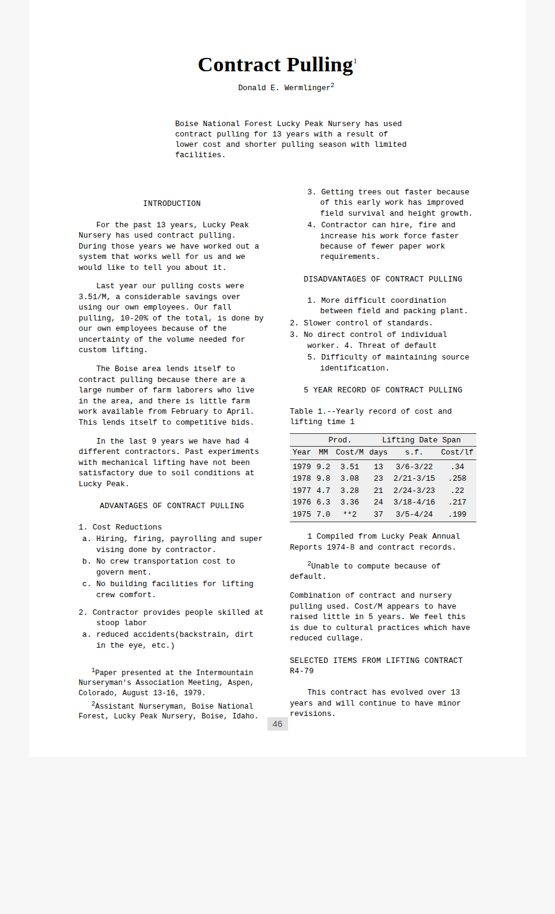Contract Pulling1
Donald E. Wermlinger2
Boise National Forest Lucky Peak Nursery has used contract pulling for 13 years with a result of lower cost and shorter pulling season with limited facilities.
INTRODUCTION
For the past 13 years, Lucky Peak Nursery has used contract pulling. During those years we have worked out a system that works well for us and we would like to tell you about it.
Last year our pulling costs were 3.51/M, a considerable savings over using our own employees. Our fall pulling, 10-20% of the total, is done by our own employees because of the uncertainty of the volume needed for custom lifting.
The Boise area lends itself to contract pulling because there are a large number of farm laborers who live in the area, and there is little farm work available from February to April. This lends itself to competitive bids.
In the last 9 years we have had 4 different contractors. Past experiments with mechanical lifting have not been satisfactory due to soil conditions at Lucky Peak.
ADVANTAGES OF CONTRACT PULLING
1. Cost Reductions
Hiring, firing, payrolling and super vising done by contractor.
No crew transportation cost to govern ment.
No building facilities for lifting crew comfort.
2. Contractor provides people skilled at stoop labor
reduced accidents(backstrain, dirt in the eye, etc.)
1Paper presented at the Intermountain Nurseryman's Association Meeting, Aspen, Colorado, August 13-16, 1979.
2Assistant Nurseryman, Boise National Forest, Lucky Peak Nursery, Boise, Idaho.
3. Getting trees out faster because of this early work has improved field survival and height growth.
4. Contractor can hire, fire and increase his work force faster because of fewer paper work requirements.
DISADVANTAGES OF CONTRACT PULLING
1. More difficult coordination between field and packing plant.
2. Slower control of standards.
3. No direct control of individual worker. 4. Threat of default
5. Difficulty of maintaining source identification.
5 YEAR RECORD OF CONTRACT PULLING
Table 1.--Yearly record of cost and lifting time 1
| | Prod. | Lifting Date Span |
| --- | --- | --- |
| Year | MM | Cost/M | days | s.f. | Cost/lf |
| 1979 | 9.2 | 3.51 | 13 | 3/6-3/22 | .34 |
| 1978 | 9.8 | 3.08 | 23 | 2/21-3/15 | .258 |
| 1977 | 4.7 | 3.28 | 21 | 2/24-3/23 | .22 |
| 1976 | 6.3 | 3.36 | 24 | 3/18-4/16 | .217 |
| 1975 | 7.0 | **2 | 37 | 3/5-4/24 | .199 |
1 Compiled from Lucky Peak Annual Reports 1974-8 and contract records.
2Unable to compute because of default.
Combination of contract and nursery pulling used. Cost/M appears to have raised little in 5 years. We feel this is due to cultural practices which have reduced cullage.
SELECTED ITEMS FROM LIFTING CONTRACT R4-79
This contract has evolved over 13 years and will continue to have minor revisions.
46